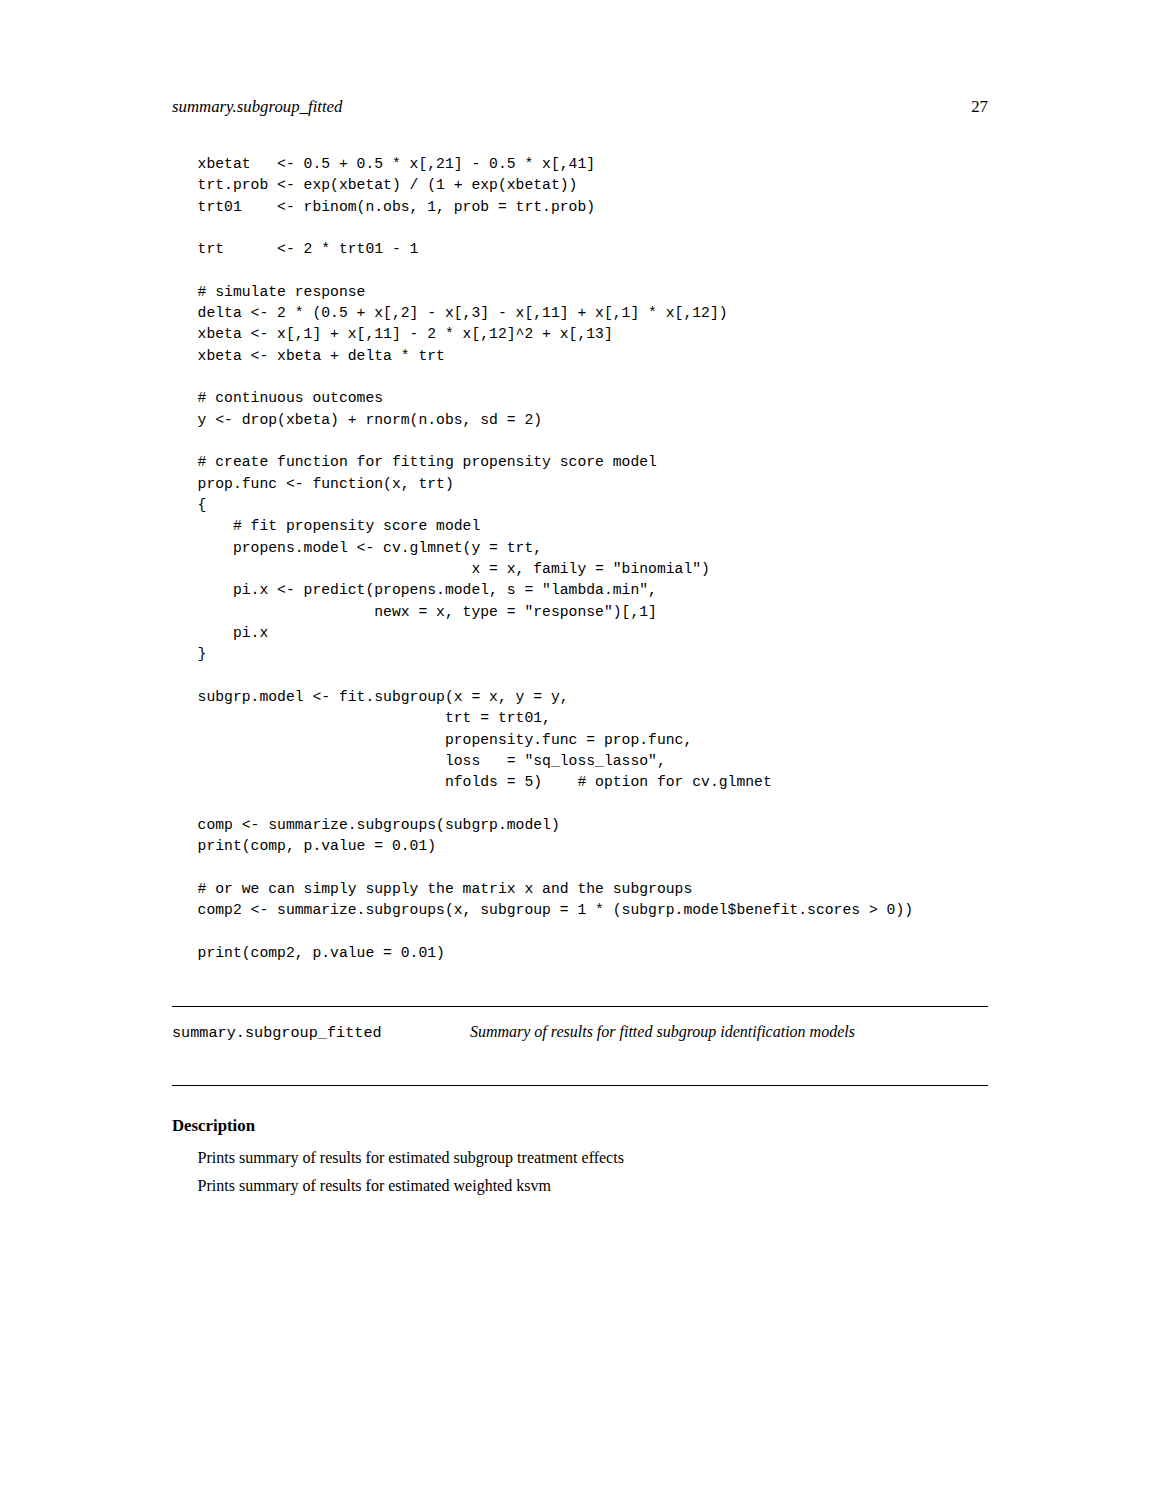summary.subgroup_fitted 27
xbetat   <- 0.5 + 0.5 * x[,21] - 0.5 * x[,41]
trt.prob <- exp(xbetat) / (1 + exp(xbetat))
trt01    <- rbinom(n.obs, 1, prob = trt.prob)

trt      <- 2 * trt01 - 1

# simulate response
delta <- 2 * (0.5 + x[,2] - x[,3] - x[,11] + x[,1] * x[,12])
xbeta <- x[,1] + x[,11] - 2 * x[,12]^2 + x[,13]
xbeta <- xbeta + delta * trt

# continuous outcomes
y <- drop(xbeta) + rnorm(n.obs, sd = 2)

# create function for fitting propensity score model
prop.func <- function(x, trt)
{
    # fit propensity score model
    propens.model <- cv.glmnet(y = trt,
                               x = x, family = "binomial")
    pi.x <- predict(propens.model, s = "lambda.min",
                    newx = x, type = "response")[,1]
    pi.x
}

subgrp.model <- fit.subgroup(x = x, y = y,
                            trt = trt01,
                            propensity.func = prop.func,
                            loss   = "sq_loss_lasso",
                            nfolds = 5)    # option for cv.glmnet

comp <- summarize.subgroups(subgrp.model)
print(comp, p.value = 0.01)

# or we can simply supply the matrix x and the subgroups
comp2 <- summarize.subgroups(x, subgroup = 1 * (subgrp.model$benefit.scores > 0))

print(comp2, p.value = 0.01)
summary.subgroup_fitted Summary of results for fitted subgroup identification models
Description
Prints summary of results for estimated subgroup treatment effects
Prints summary of results for estimated weighted ksvm